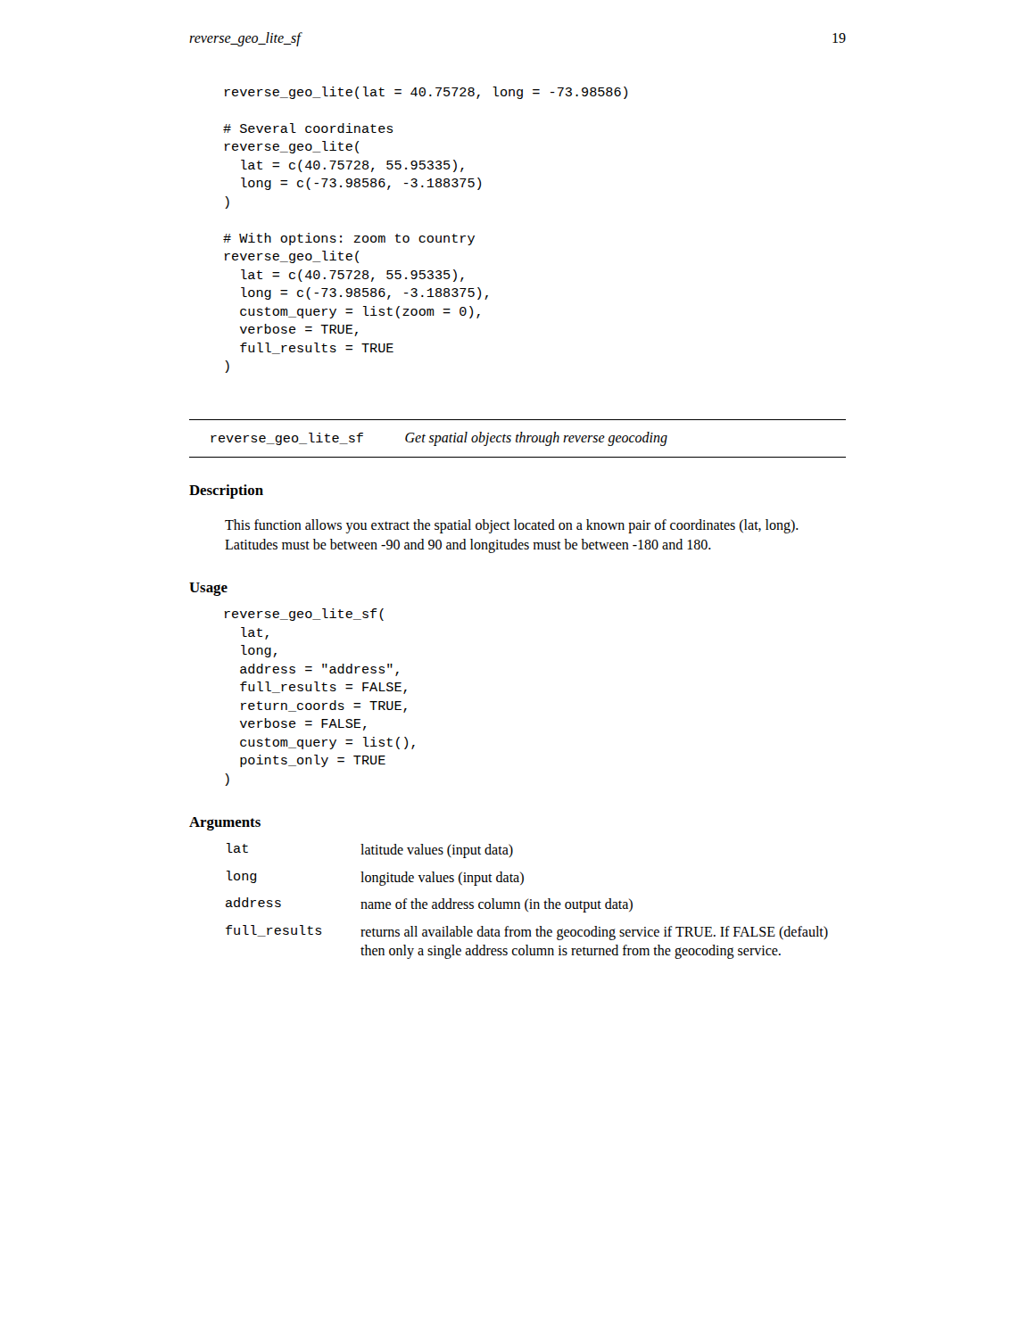reverse_geo_lite_sf 19
reverse_geo_lite(lat = 40.75728, long = -73.98586)

# Several coordinates
reverse_geo_lite(
  lat = c(40.75728, 55.95335),
  long = c(-73.98586, -3.188375)
)

# With options: zoom to country
reverse_geo_lite(
  lat = c(40.75728, 55.95335),
  long = c(-73.98586, -3.188375),
  custom_query = list(zoom = 0),
  verbose = TRUE,
  full_results = TRUE
)
reverse_geo_lite_sf Get spatial objects through reverse geocoding
Description
This function allows you extract the spatial object located on a known pair of coordinates (lat, long). Latitudes must be between -90 and 90 and longitudes must be between -180 and 180.
Usage
reverse_geo_lite_sf(
  lat,
  long,
  address = "address",
  full_results = FALSE,
  return_coords = TRUE,
  verbose = FALSE,
  custom_query = list(),
  points_only = TRUE
)
Arguments
lat
latitude values (input data)
long
longitude values (input data)
address
name of the address column (in the output data)
full_results
returns all available data from the geocoding service if TRUE. If FALSE (default) then only a single address column is returned from the geocoding service.